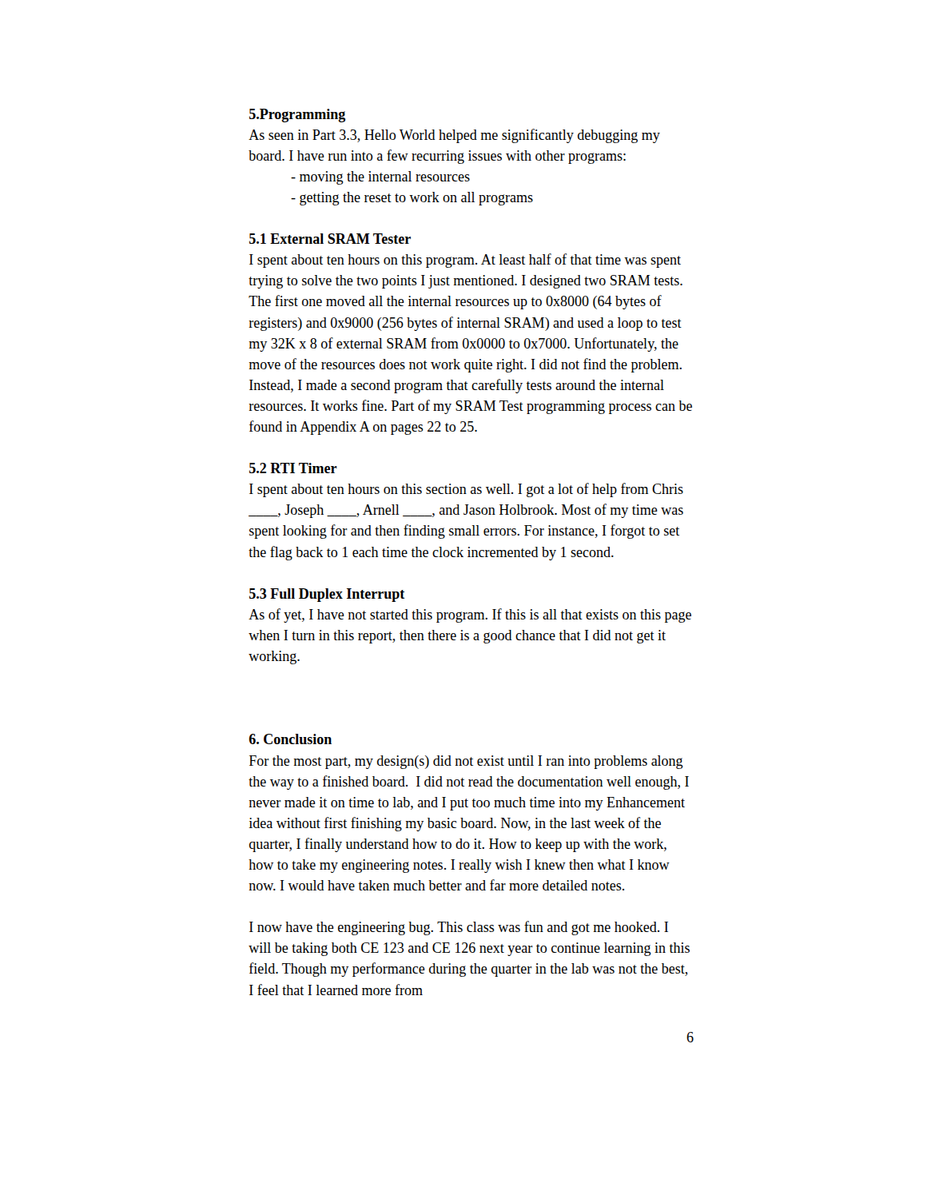5.Programming
As seen in Part 3.3, Hello World helped me significantly debugging my board. I have run into a few recurring issues with other programs:
- moving the internal resources
- getting the reset to work on all programs
5.1 External SRAM Tester
I spent about ten hours on this program. At least half of that time was spent trying to solve the two points I just mentioned. I designed two SRAM tests. The first one moved all the internal resources up to 0x8000 (64 bytes of registers) and 0x9000 (256 bytes of internal SRAM) and used a loop to test my 32K x 8 of external SRAM from 0x0000 to 0x7000. Unfortunately, the move of the resources does not work quite right. I did not find the problem. Instead, I made a second program that carefully tests around the internal resources. It works fine. Part of my SRAM Test programming process can be found in Appendix A on pages 22 to 25.
5.2 RTI Timer
I spent about ten hours on this section as well. I got a lot of help from Chris ____, Joseph ____, Arnell ____, and Jason Holbrook. Most of my time was spent looking for and then finding small errors. For instance, I forgot to set the flag back to 1 each time the clock incremented by 1 second.
5.3 Full Duplex Interrupt
As of yet, I have not started this program. If this is all that exists on this page when I turn in this report, then there is a good chance that I did not get it working.
6. Conclusion
For the most part, my design(s) did not exist until I ran into problems along the way to a finished board. I did not read the documentation well enough, I never made it on time to lab, and I put too much time into my Enhancement idea without first finishing my basic board. Now, in the last week of the quarter, I finally understand how to do it. How to keep up with the work, how to take my engineering notes. I really wish I knew then what I know now. I would have taken much better and far more detailed notes.
I now have the engineering bug. This class was fun and got me hooked. I will be taking both CE 123 and CE 126 next year to continue learning in this field. Though my performance during the quarter in the lab was not the best, I feel that I learned more from
6